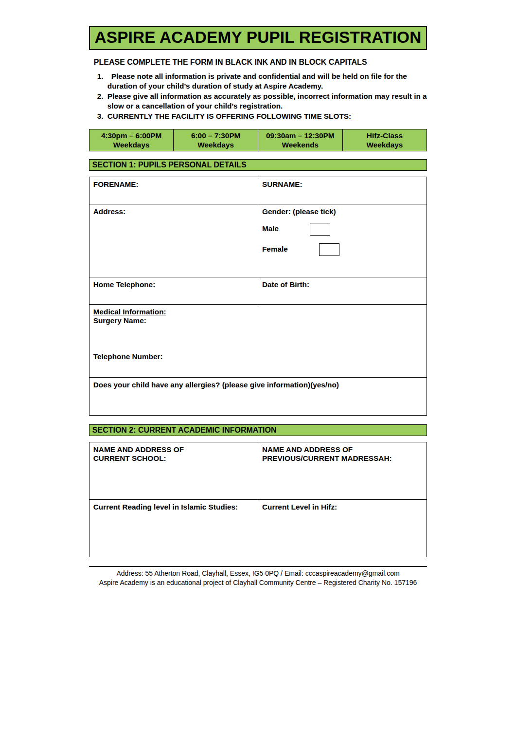ASPIRE ACADEMY PUPIL REGISTRATION
PLEASE COMPLETE THE FORM IN BLACK INK AND IN BLOCK CAPITALS
Please note all information is private and confidential and will be held on file for the duration of your child’s duration of study at Aspire Academy.
Please give all information as accurately as possible, incorrect information may result in a slow or a cancellation of your child’s registration.
CURRENTLY THE FACILITY IS OFFERING FOLLOWING TIME SLOTS:
| 4:30pm – 6:00PM Weekdays | 6:00 – 7:30PM Weekdays | 09:30am – 12:30PM Weekends | Hifz-Class Weekdays |
SECTION 1: PUPILS PERSONAL DETAILS
| FORENAME: | SURNAME: |
| Address: | Gender: (please tick) Male Female |
| Home Telephone: | Date of Birth: |
| Medical Information: Surgery Name: Telephone Number: |
| Does your child have any allergies? (please give information)(yes/no) |
SECTION 2: CURRENT ACADEMIC INFORMATION
| NAME AND ADDRESS OF CURRENT SCHOOL: | NAME AND ADDRESS OF PREVIOUS/CURRENT MADRESSAH: |
| Current Reading level in Islamic Studies: | Current Level in Hifz: |
Address: 55 Atherton Road, Clayhall, Essex, IG5 0PQ / Email: cccaspireacademy@gmail.com
Aspire Academy is an educational project of Clayhall Community Centre – Registered Charity No. 157196